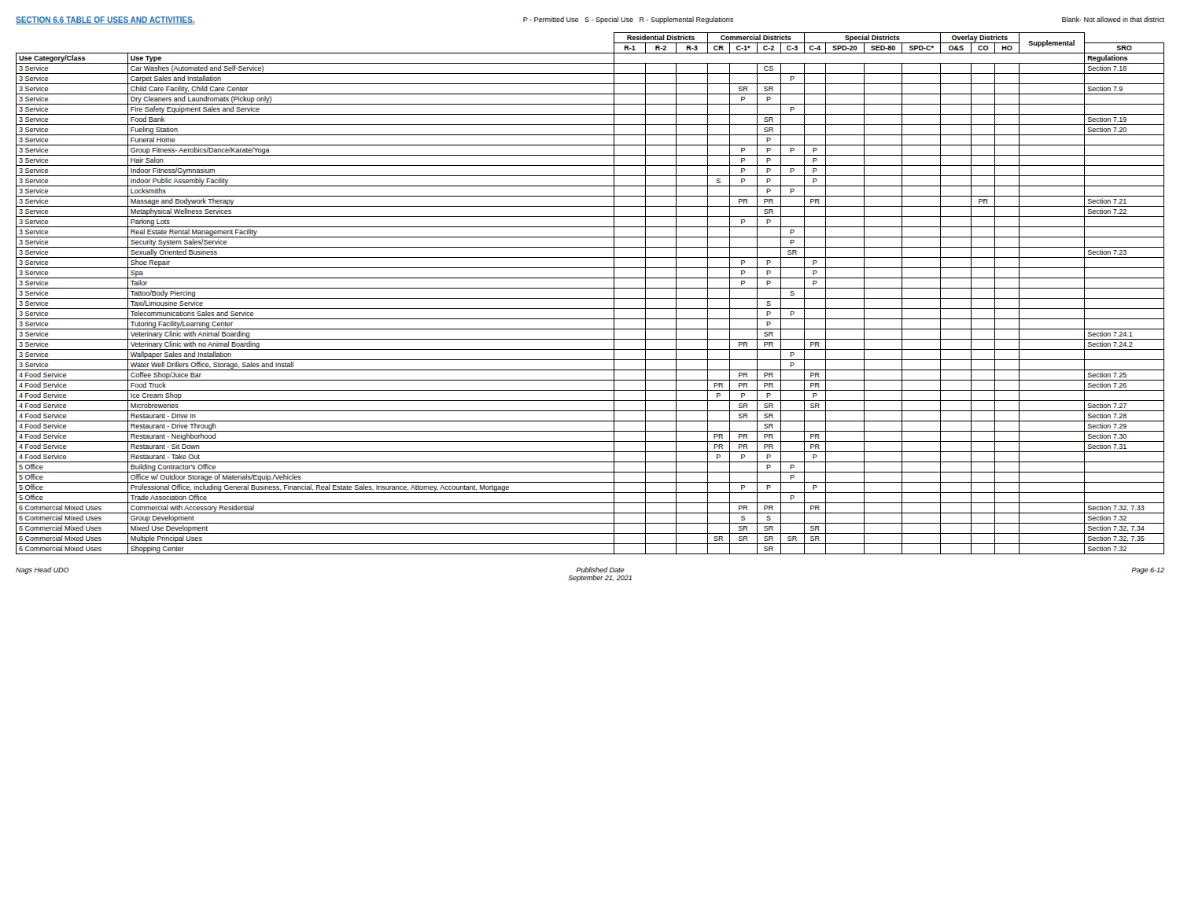SECTION 6.6 TABLE OF USES AND ACTIVITIES.
P - Permitted Use S - Special Use R - Supplemental Regulations
Blank- Not allowed in that district
| | | Residential Districts | Commercial Districts | Special Districts | Overlay Districts | Supplemental |
| --- | --- | --- | --- | --- | --- | --- |
| R-1 | R-2 | R-3 | CR | C-1* | C-2 | C-3 | C-4 | SPD-20 | SED-80 | SPD-C* | O&S | CO | HO | SRO |
| Use Category/Class | Use Type | | Regulations |
| 3 Service | Car Washes (Automated and Self-Service) | | | | | | CS | | | | | | | | | | Section 7.18 |
| 3 Service | Carpet Sales and Installation | | | | | | | P | | | | | | | | | |
| 3 Service | Child Care Facility, Child Care Center | | | | | SR | SR | | | | | | | | | | Section 7.9 |
| 3 Service | Dry Cleaners and Laundromats (Pickup only) | | | | | P | P | | | | | | | | | | |
| 3 Service | Fire Safety Equipment Sales and Service | | | | | | | P | | | | | | | | | |
| 3 Service | Food Bank | | | | | | SR | | | | | | | | | | Section 7.19 |
| 3 Service | Fueling Station | | | | | | SR | | | | | | | | | | Section 7.20 |
| 3 Service | Funeral Home | | | | | | P | | | | | | | | | | |
| 3 Service | Group Fitness- Aerobics/Dance/Karate/Yoga | | | | | P | P | P | P | | | | | | | | |
| 3 Service | Hair Salon | | | | | P | P | | P | | | | | | | | |
| 3 Service | Indoor Fitness/Gymnasium | | | | | P | P | P | P | | | | | | | | |
| 3 Service | Indoor Public Assembly Facility | | | | S | P | P | | P | | | | | | | | |
| 3 Service | Locksmiths | | | | | | P | P | | | | | | | | | |
| 3 Service | Massage and Bodywork Therapy | | | | | PR | PR | | PR | | | | | PR | | | Section 7.21 |
| 3 Service | Metaphysical Wellness Services | | | | | | SR | | | | | | | | | | Section 7.22 |
| 3 Service | Parking Lots | | | | | P | P | | | | | | | | | | |
| 3 Service | Real Estate Rental Management Facility | | | | | | | P | | | | | | | | | |
| 3 Service | Security System Sales/Service | | | | | | | P | | | | | | | | | |
| 3 Service | Sexually Oriented Business | | | | | | | SR | | | | | | | | | Section 7.23 |
| 3 Service | Shoe Repair | | | | | P | P | | P | | | | | | | | |
| 3 Service | Spa | | | | | P | P | | P | | | | | | | | |
| 3 Service | Tailor | | | | | P | P | | P | | | | | | | | |
| 3 Service | Tattoo/Body Piercing | | | | | | | S | | | | | | | | | |
| 3 Service | Taxi/Limousine Service | | | | | | S | | | | | | | | | | |
| 3 Service | Telecommunications Sales and Service | | | | | | P | P | | | | | | | | | |
| 3 Service | Tutoring Facility/Learning Center | | | | | | P | | | | | | | | | | |
| 3 Service | Veterinary Clinic with Animal Boarding | | | | | | SR | | | | | | | | | | Section 7.24.1 |
| 3 Service | Veterinary Clinic with no Animal Boarding | | | | | PR | PR | | PR | | | | | | | | Section 7.24.2 |
| 3 Service | Wallpaper Sales and Installation | | | | | | | P | | | | | | | | | |
| 3 Service | Water Well Drillers Office, Storage, Sales and Install | | | | | | | P | | | | | | | | | |
| 4 Food Service | Coffee Shop/Juice Bar | | | | | PR | PR | | PR | | | | | | | | Section 7.25 |
| 4 Food Service | Food Truck | | | | PR | PR | PR | | PR | | | | | | | | Section 7.26 |
| 4 Food Service | Ice Cream Shop | | | | P | P | P | | P | | | | | | | | |
| 4 Food Service | Microbreweries | | | | | SR | SR | | SR | | | | | | | | Section 7.27 |
| 4 Food Service | Restaurant - Drive In | | | | | SR | SR | | | | | | | | | | Section 7.28 |
| 4 Food Service | Restaurant - Drive Through | | | | | | SR | | | | | | | | | | Section 7.29 |
| 4 Food Service | Restaurant - Neighborhood | | | | PR | PR | PR | | PR | | | | | | | | Section 7.30 |
| 4 Food Service | Restaurant - Sit Down | | | | PR | PR | PR | | PR | | | | | | | | Section 7.31 |
| 4 Food Service | Restaurant - Take Out | | | | P | P | P | | P | | | | | | | | |
| 5 Office | Building Contractor's Office | | | | | | P | P | | | | | | | | | |
| 5 Office | Office w/ Outdoor Storage of Materials/Equip./Vehicles | | | | | | | P | | | | | | | | | |
| 5 Office | Professional Office, including General Business, Financial, Real Estate Sales, Insurance, Attorney, Accountant, Mortgage | | | | | P | P | | P | | | | | | | | |
| 5 Office | Trade Association Office | | | | | | | P | | | | | | | | | |
| 6 Commercial Mixed Uses | Commercial with Accessory Residential | | | | | PR | PR | | PR | | | | | | | | Section 7.32, 7.33 |
| 6 Commercial Mixed Uses | Group Development | | | | | S | S | | | | | | | | | | Section 7.32 |
| 6 Commercial Mixed Uses | Mixed Use Development | | | | | SR | SR | | SR | | | | | | | | Section 7.32, 7.34 |
| 6 Commercial Mixed Uses | Multiple Principal Uses | | | | SR | SR | SR | SR | SR | | | | | | | | Section 7.32, 7.35 |
| 6 Commercial Mixed Uses | Shopping Center | | | | | | SR | | | | | | | | | | Section 7.32 |
Nags Head UDO
Published Date
September 21, 2021
Page 6-12